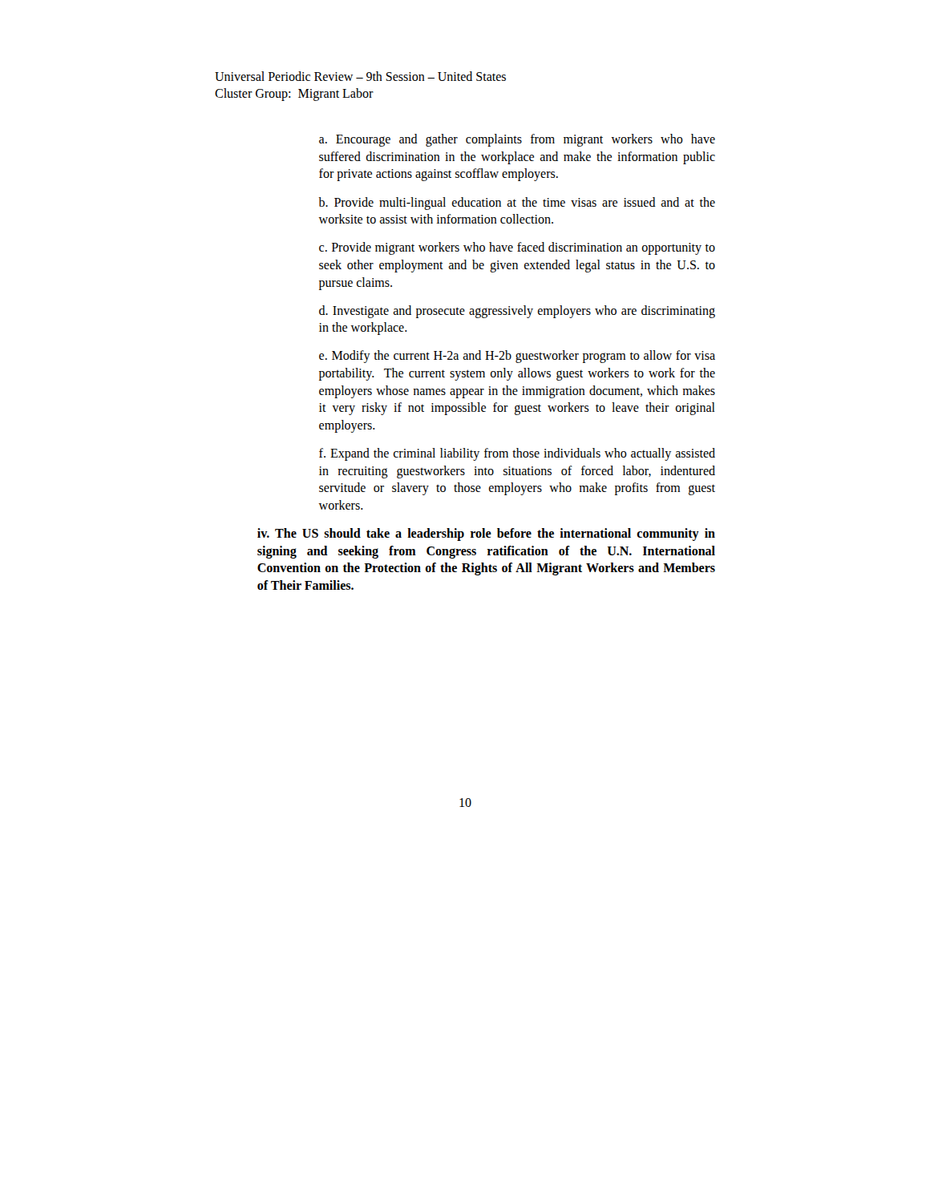Universal Periodic Review – 9th Session – United States
Cluster Group: Migrant Labor
a. Encourage and gather complaints from migrant workers who have suffered discrimination in the workplace and make the information public for private actions against scofflaw employers.
b. Provide multi-lingual education at the time visas are issued and at the worksite to assist with information collection.
c. Provide migrant workers who have faced discrimination an opportunity to seek other employment and be given extended legal status in the U.S. to pursue claims.
d. Investigate and prosecute aggressively employers who are discriminating in the workplace.
e. Modify the current H-2a and H-2b guestworker program to allow for visa portability. The current system only allows guest workers to work for the employers whose names appear in the immigration document, which makes it very risky if not impossible for guest workers to leave their original employers.
f. Expand the criminal liability from those individuals who actually assisted in recruiting guestworkers into situations of forced labor, indentured servitude or slavery to those employers who make profits from guest workers.
iv. The US should take a leadership role before the international community in signing and seeking from Congress ratification of the U.N. International Convention on the Protection of the Rights of All Migrant Workers and Members of Their Families.
10